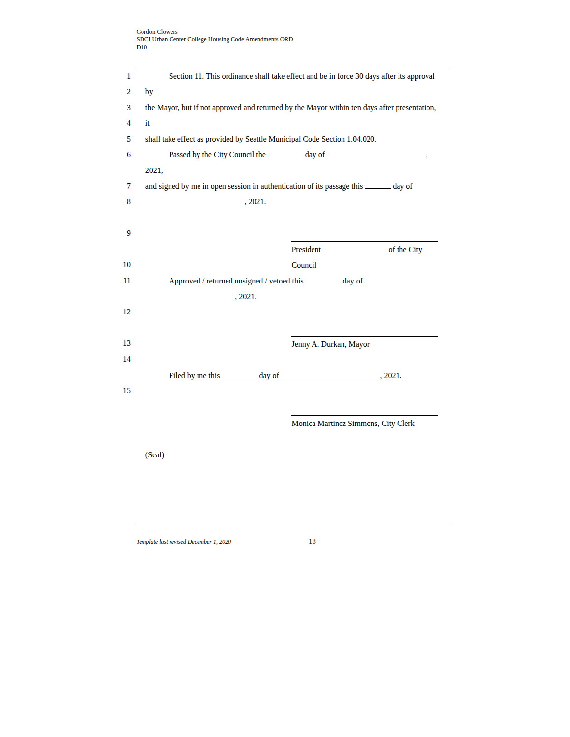Gordon Clowers
SDCI Urban Center College Housing Code Amendments ORD
D10
1
2
3
4
5
6
7
8
9
10
11
12
13
14
15
Section 11. This ordinance shall take effect and be in force 30 days after its approval by
the Mayor, but if not approved and returned by the Mayor within ten days after presentation, it
shall take effect as provided by Seattle Municipal Code Section 1.04.020.
Passed by the City Council the day of , 2021,
and signed by me in open session in authentication of its passage this day of
, 2021.
President of the City Council
Approved / returned unsigned / vetoed this day of , 2021.
Jenny A. Durkan, Mayor
Filed by me this day of , 2021.
Monica Martinez Simmons, City Clerk
(Seal)
Template last revised December 1, 2020
18